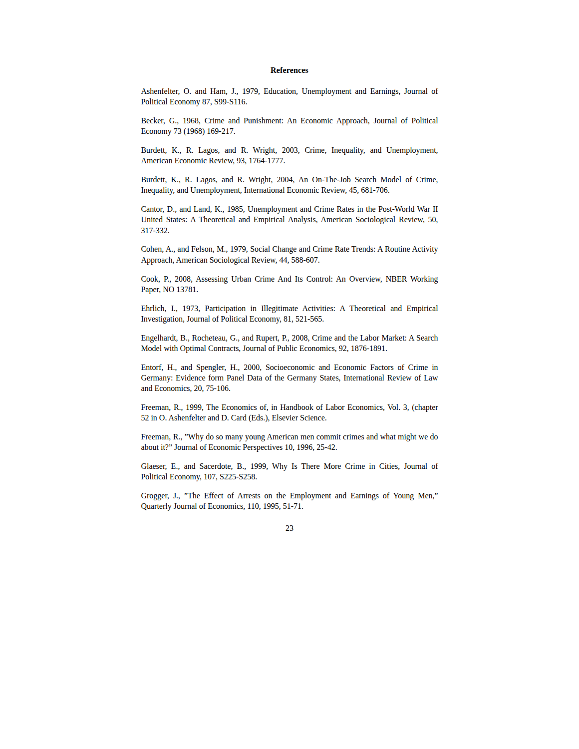References
Ashenfelter, O. and Ham, J., 1979, Education, Unemployment and Earnings, Journal of Political Economy 87, S99-S116.
Becker, G., 1968, Crime and Punishment: An Economic Approach, Journal of Political Economy 73 (1968) 169-217.
Burdett, K., R. Lagos, and R. Wright, 2003, Crime, Inequality, and Unemployment, American Economic Review, 93, 1764-1777.
Burdett, K., R. Lagos, and R. Wright, 2004, An On-The-Job Search Model of Crime, Inequality, and Unemployment, International Economic Review, 45, 681-706.
Cantor, D., and Land, K., 1985, Unemployment and Crime Rates in the Post-World War II United States: A Theoretical and Empirical Analysis, American Sociological Review, 50, 317-332.
Cohen, A., and Felson, M., 1979, Social Change and Crime Rate Trends: A Routine Activity Approach, American Sociological Review, 44, 588-607.
Cook, P., 2008, Assessing Urban Crime And Its Control: An Overview, NBER Working Paper, NO 13781.
Ehrlich, I., 1973, Participation in Illegitimate Activities: A Theoretical and Empirical Investigation, Journal of Political Economy, 81, 521-565.
Engelhardt, B., Rocheteau, G., and Rupert, P., 2008, Crime and the Labor Market: A Search Model with Optimal Contracts, Journal of Public Economics, 92, 1876-1891.
Entorf, H., and Spengler, H., 2000, Socioeconomic and Economic Factors of Crime in Germany: Evidence form Panel Data of the Germany States, International Review of Law and Economics, 20, 75-106.
Freeman, R., 1999, The Economics of, in Handbook of Labor Economics, Vol. 3, (chapter 52 in O. Ashenfelter and D. Card (Eds.), Elsevier Science.
Freeman, R., ”Why do so many young American men commit crimes and what might we do about it?” Journal of Economic Perspectives 10, 1996, 25-42.
Glaeser, E., and Sacerdote, B., 1999, Why Is There More Crime in Cities, Journal of Political Economy, 107, S225-S258.
Grogger, J., ”The Effect of Arrests on the Employment and Earnings of Young Men,” Quarterly Journal of Economics, 110, 1995, 51-71.
23